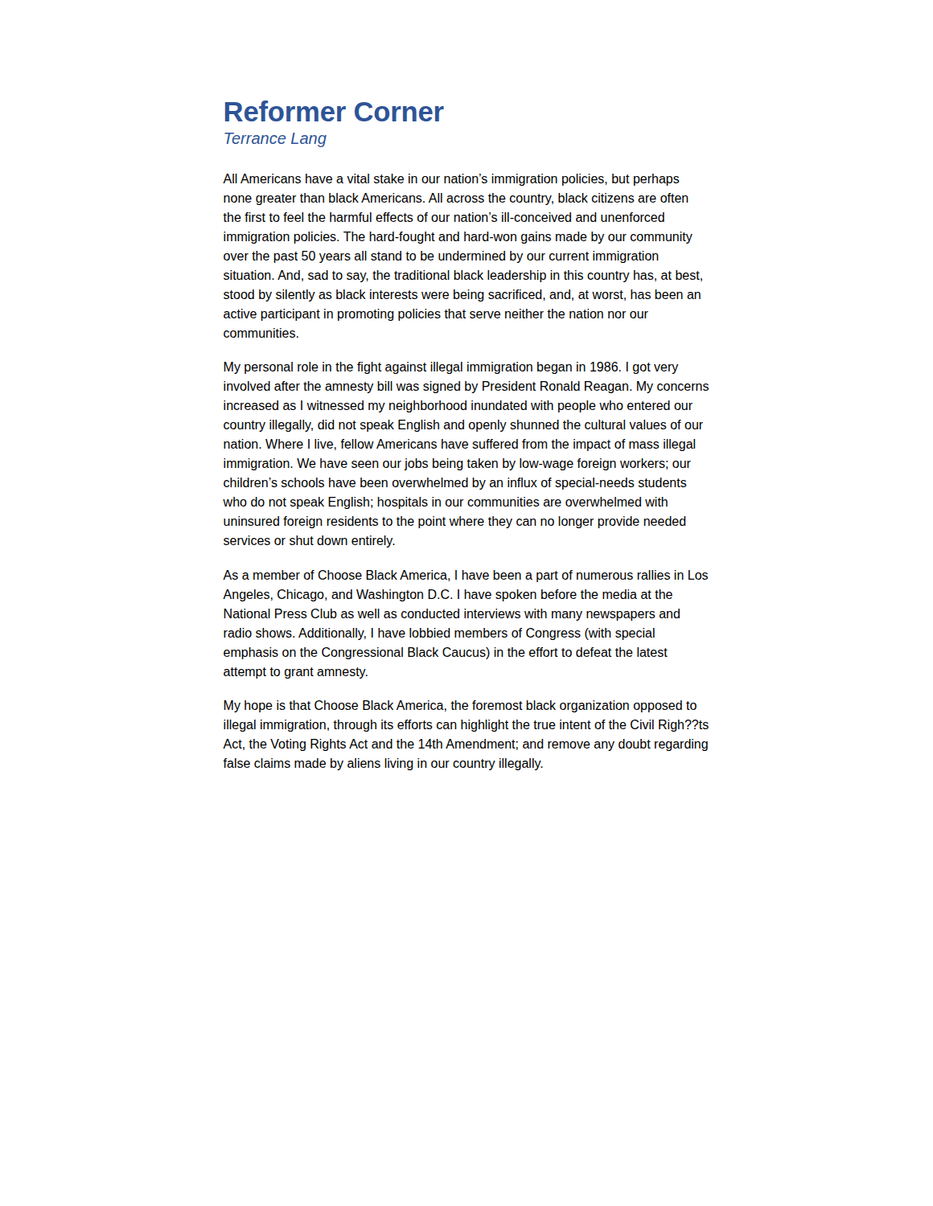Reformer Corner
Terrance Lang
All Americans have a vital stake in our nation’s immigration policies, but perhaps none greater than black Americans. All across the country, black citizens are often the first to feel the harmful effects of our nation’s ill-conceived and unenforced immigration policies. The hard-fought and hard-won gains made by our community over the past 50 years all stand to be undermined by our current immigration situation. And, sad to say, the traditional black leadership in this country has, at best, stood by silently as black interests were being sacrificed, and, at worst, has been an active participant in promoting policies that serve neither the nation nor our communities.
My personal role in the fight against illegal immigration began in 1986. I got very involved after the amnesty bill was signed by President Ronald Reagan. My concerns increased as I witnessed my neighborhood inundated with people who entered our country illegally, did not speak English and openly shunned the cultural values of our nation. Where I live, fellow Americans have suffered from the impact of mass illegal immigration. We have seen our jobs being taken by low-wage foreign workers; our children’s schools have been overwhelmed by an influx of special-needs students who do not speak English; hospitals in our communities are overwhelmed with uninsured foreign residents to the point where they can no longer provide needed services or shut down entirely.
As a member of Choose Black America, I have been a part of numerous rallies in Los Angeles, Chicago, and Washington D.C. I have spoken before the media at the National Press Club as well as conducted interviews with many newspapers and radio shows. Additionally, I have lobbied members of Congress (with special emphasis on the Congressional Black Caucus) in the effort to defeat the latest attempt to grant amnesty.
My hope is that Choose Black America, the foremost black organization opposed to illegal immigration, through its efforts can highlight the true intent of the Civil Righ??ts Act, the Voting Rights Act and the 14th Amendment; and remove any doubt regarding false claims made by aliens living in our country illegally.